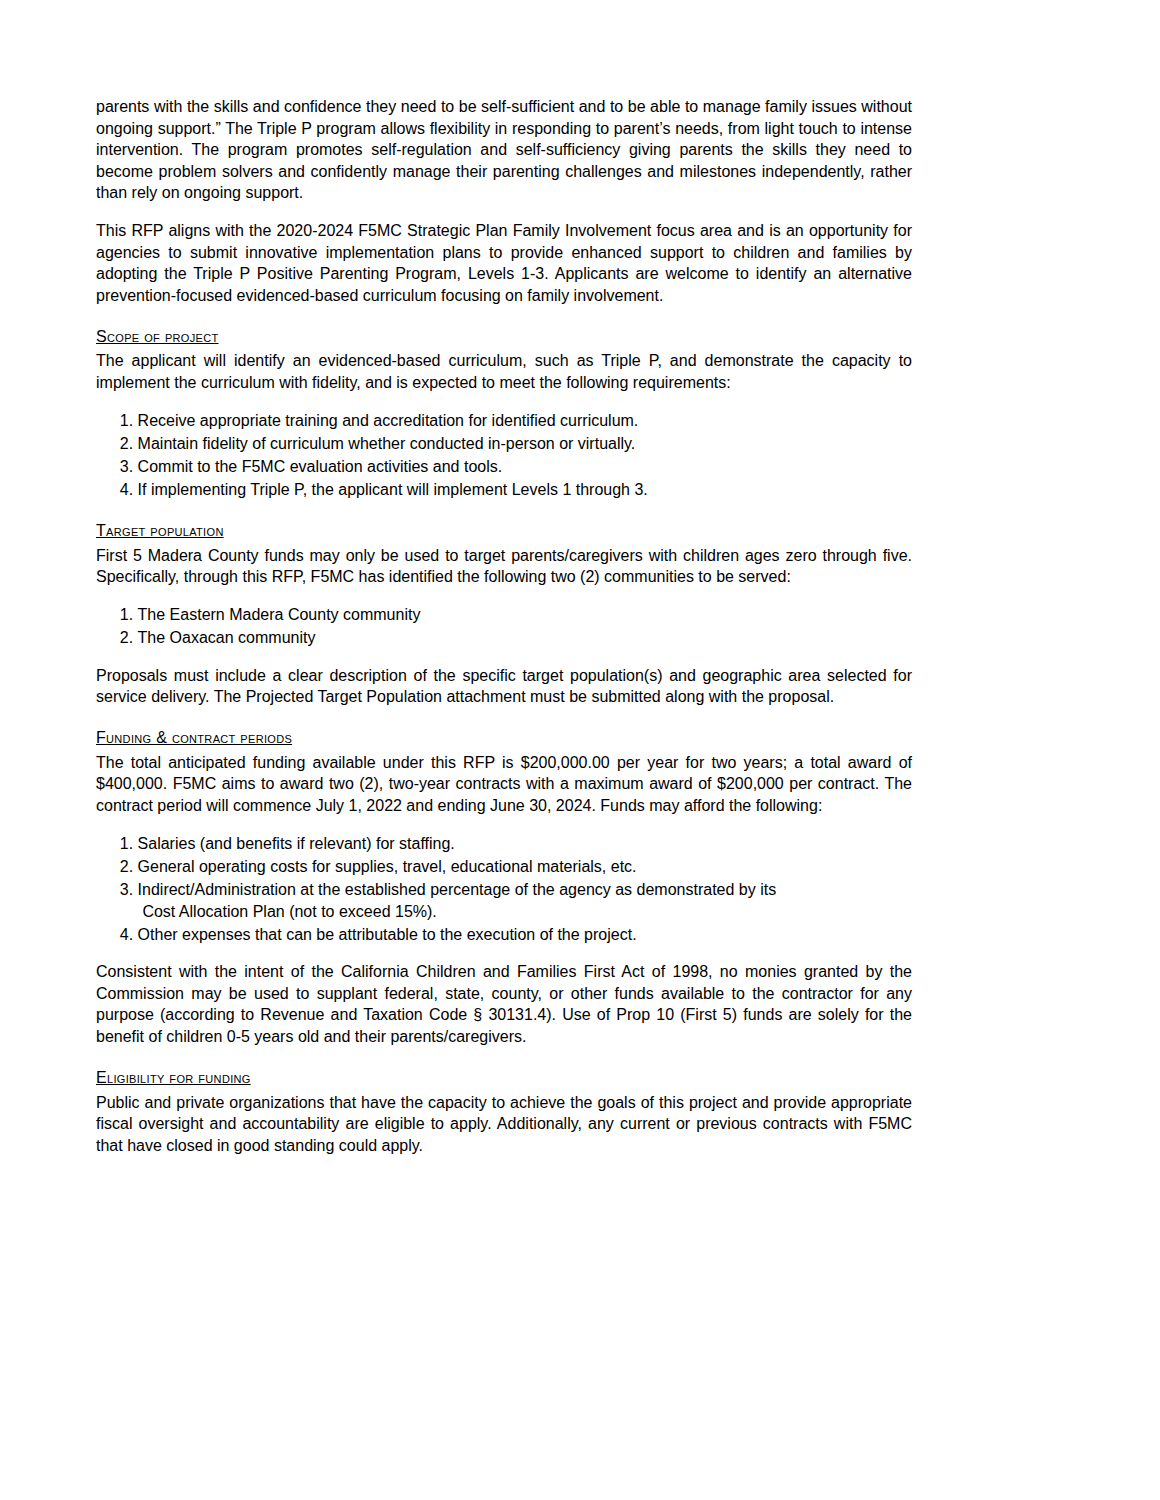parents with the skills and confidence they need to be self-sufficient and to be able to manage family issues without ongoing support.” The Triple P program allows flexibility in responding to parent’s needs, from light touch to intense intervention. The program promotes self-regulation and self-sufficiency giving parents the skills they need to become problem solvers and confidently manage their parenting challenges and milestones independently, rather than rely on ongoing support.
This RFP aligns with the 2020-2024 F5MC Strategic Plan Family Involvement focus area and is an opportunity for agencies to submit innovative implementation plans to provide enhanced support to children and families by adopting the Triple P Positive Parenting Program, Levels 1-3. Applicants are welcome to identify an alternative prevention-focused evidenced-based curriculum focusing on family involvement.
Scope of Project
The applicant will identify an evidenced-based curriculum, such as Triple P, and demonstrate the capacity to implement the curriculum with fidelity, and is expected to meet the following requirements:
Receive appropriate training and accreditation for identified curriculum.
Maintain fidelity of curriculum whether conducted in-person or virtually.
Commit to the F5MC evaluation activities and tools.
If implementing Triple P, the applicant will implement Levels 1 through 3.
Target Population
First 5 Madera County funds may only be used to target parents/caregivers with children ages zero through five. Specifically, through this RFP, F5MC has identified the following two (2) communities to be served:
The Eastern Madera County community
The Oaxacan community
Proposals must include a clear description of the specific target population(s) and geographic area selected for service delivery. The Projected Target Population attachment must be submitted along with the proposal.
Funding & Contract Periods
The total anticipated funding available under this RFP is $200,000.00 per year for two years; a total award of $400,000. F5MC aims to award two (2), two-year contracts with a maximum award of $200,000 per contract. The contract period will commence July 1, 2022 and ending June 30, 2024. Funds may afford the following:
Salaries (and benefits if relevant) for staffing.
General operating costs for supplies, travel, educational materials, etc.
Indirect/Administration at the established percentage of the agency as demonstrated by its
Cost Allocation Plan (not to exceed 15%).
Other expenses that can be attributable to the execution of the project.
Consistent with the intent of the California Children and Families First Act of 1998, no monies granted by the Commission may be used to supplant federal, state, county, or other funds available to the contractor for any purpose (according to Revenue and Taxation Code § 30131.4). Use of Prop 10 (First 5) funds are solely for the benefit of children 0-5 years old and their parents/caregivers.
Eligibility for Funding
Public and private organizations that have the capacity to achieve the goals of this project and provide appropriate fiscal oversight and accountability are eligible to apply. Additionally, any current or previous contracts with F5MC that have closed in good standing could apply.